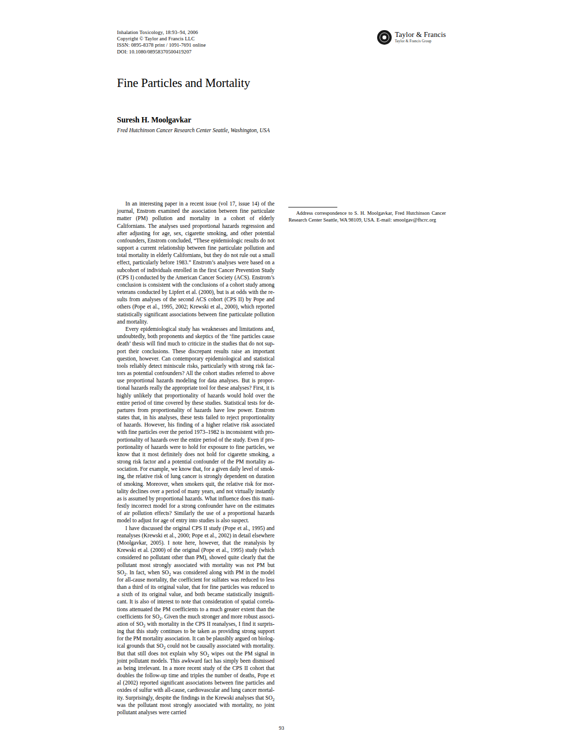Inhalation Toxicology, 18:93–94, 2006
Copyright © Taylor and Francis LLC
ISSN: 0895-8378 print / 1091-7691 online
DOI: 10.1080/08958370500419207
Taylor & Francis
Taylor & Francis Group
Fine Particles and Mortality
Suresh H. Moolgavkar
Fred Hutchinson Cancer Research Center Seattle, Washington, USA
In an interesting paper in a recent issue (vol 17, issue 14) of the journal, Enstrom examined the association between fine particulate matter (PM) pollution and mortality in a cohort of elderly Californians. The analyses used proportional hazards regression and after adjusting for age, sex, cigarette smoking, and other potential confounders, Enstrom concluded, “These epidemiologic results do not support a current relationship between fine particulate pollution and total mortality in elderly Californians, but they do not rule out a small effect, particularly before 1983.” Enstrom’s analyses were based on a subcohort of individuals enrolled in the first Cancer Prevention Study (CPS I) conducted by the American Cancer Society (ACS). Enstrom’s conclusion is consistent with the conclusions of a cohort study among veterans conducted by Lipfert et al. (2000), but is at odds with the results from analyses of the second ACS cohort (CPS II) by Pope and others (Pope et al., 1995, 2002; Krewski et al., 2000), which reported statistically significant associations between fine particulate pollution and mortality.
Every epidemiological study has weaknesses and limitations and, undoubtedly, both proponents and skeptics of the ‘fine particles cause death’ thesis will find much to criticize in the studies that do not support their conclusions. These discrepant results raise an important question, however. Can contemporary epidemiological and statistical tools reliably detect miniscule risks, particularly with strong risk factors as potential confounders? All the cohort studies referred to above use proportional hazards modeling for data analyses. But is proportional hazards really the appropriate tool for these analyses? First, it is highly unlikely that proportionality of hazards would hold over the entire period of time covered by these studies. Statistical tests for departures from proportionality of hazards have low power. Enstrom states that, in his analyses, these tests failed to reject proportionality of hazards. However, his finding of a higher relative risk associated with fine particles over the period 1973–1982 is inconsistent with proportionality of hazards over the entire period of the study. Even if proportionality of hazards were to hold for exposure to fine particles, we know that it most definitely does not hold for cigarette smoking, a strong risk factor and a potential confounder of the PM mortality association. For example, we know that, for a given daily level of smoking, the relative risk of lung cancer is strongly dependent on duration of smoking. Moreover, when smokers quit, the relative risk for mortality declines over a period of many years, and not virtually instantly as is assumed by proportional hazards. What influence does this manifestly incorrect model for a strong confounder have on the estimates of air pollution effects? Similarly the use of a proportional hazards model to adjust for age of entry into studies is also suspect.
I have discussed the original CPS II study (Pope et al., 1995) and reanalyses (Krewski et al., 2000; Pope et al., 2002) in detail elsewhere (Moolgavkar, 2005). I note here, however, that the reanalysis by Krewski et al. (2000) of the original (Pope et al., 1995) study (which considered no pollutant other than PM), showed quite clearly that the pollutant most strongly associated with mortality was not PM but SO2. In fact, when SO2 was considered along with PM in the model for all-cause mortality, the coefficient for sulfates was reduced to less than a third of its original value, that for fine particles was reduced to a sixth of its original value, and both became statistically insignificant. It is also of interest to note that consideration of spatial correlations attenuated the PM coefficients to a much greater extent than the coefficients for SO2. Given the much stronger and more robust association of SO2 with mortality in the CPS II reanalyses, I find it surprising that this study continues to be taken as providing strong support for the PM mortality association. It can be plausibly argued on biological grounds that SO2 could not be causally associated with mortality. But that still does not explain why SO2 wipes out the PM signal in joint pollutant models. This awkward fact has simply been dismissed as being irrelevant. In a more recent study of the CPS II cohort that doubles the follow-up time and triples the number of deaths, Pope et al (2002) reported significant associations between fine particles and oxides of sulfur with all-cause, cardiovascular and lung cancer mortality. Surprisingly, despite the findings in the Krewski analyses that SO2 was the pollutant most strongly associated with mortality, no joint pollutant analyses were carried
Address correspondence to S. H. Moolgavkar, Fred Hutchinson Cancer Research Center Seattle, WA 98109, USA. E-mail: smoolgav@fhcrc.org
93